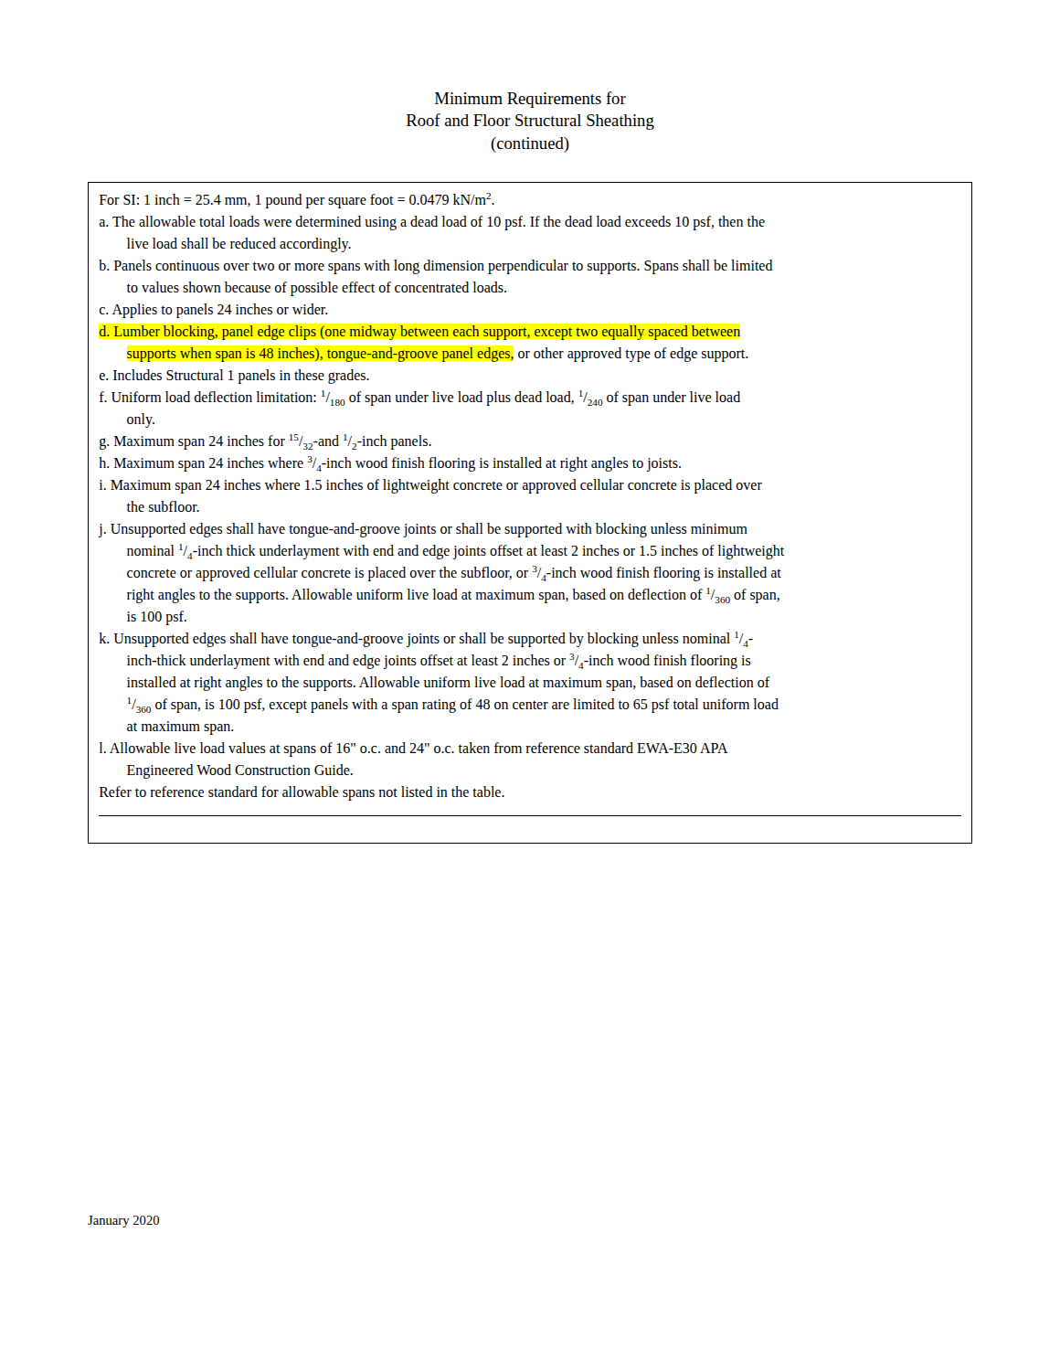Minimum Requirements for
Roof and Floor Structural Sheathing
(continued)
For SI: 1 inch = 25.4 mm, 1 pound per square foot = 0.0479 kN/m2.
a. The allowable total loads were determined using a dead load of 10 psf. If the dead load exceeds 10 psf, then the
live load shall be reduced accordingly.
b. Panels continuous over two or more spans with long dimension perpendicular to supports. Spans shall be limited
to values shown because of possible effect of concentrated loads.
c. Applies to panels 24 inches or wider.
d. Lumber blocking, panel edge clips (one midway between each support, except two equally spaced between
supports when span is 48 inches), tongue-and-groove panel edges, or other approved type of edge support.
e. Includes Structural 1 panels in these grades.
f. Uniform load deflection limitation: 1/180 of span under live load plus dead load, 1/240 of span under live load
only.
g. Maximum span 24 inches for 15/32-and 1/2-inch panels.
h. Maximum span 24 inches where 3/4-inch wood finish flooring is installed at right angles to joists.
i. Maximum span 24 inches where 1.5 inches of lightweight concrete or approved cellular concrete is placed over
the subfloor.
j. Unsupported edges shall have tongue-and-groove joints or shall be supported with blocking unless minimum
nominal 1/4-inch thick underlayment with end and edge joints offset at least 2 inches or 1.5 inches of lightweight
concrete or approved cellular concrete is placed over the subfloor, or 3/4-inch wood finish flooring is installed at
right angles to the supports. Allowable uniform live load at maximum span, based on deflection of 1/360 of span,
is 100 psf.
k. Unsupported edges shall have tongue-and-groove joints or shall be supported by blocking unless nominal 1/4-
inch-thick underlayment with end and edge joints offset at least 2 inches or 3/4-inch wood finish flooring is
installed at right angles to the supports. Allowable uniform live load at maximum span, based on deflection of
1/360 of span, is 100 psf, except panels with a span rating of 48 on center are limited to 65 psf total uniform load
at maximum span.
l. Allowable live load values at spans of 16" o.c. and 24" o.c. taken from reference standard EWA-E30 APA
Engineered Wood Construction Guide.
Refer to reference standard for allowable spans not listed in the table.
January 2020